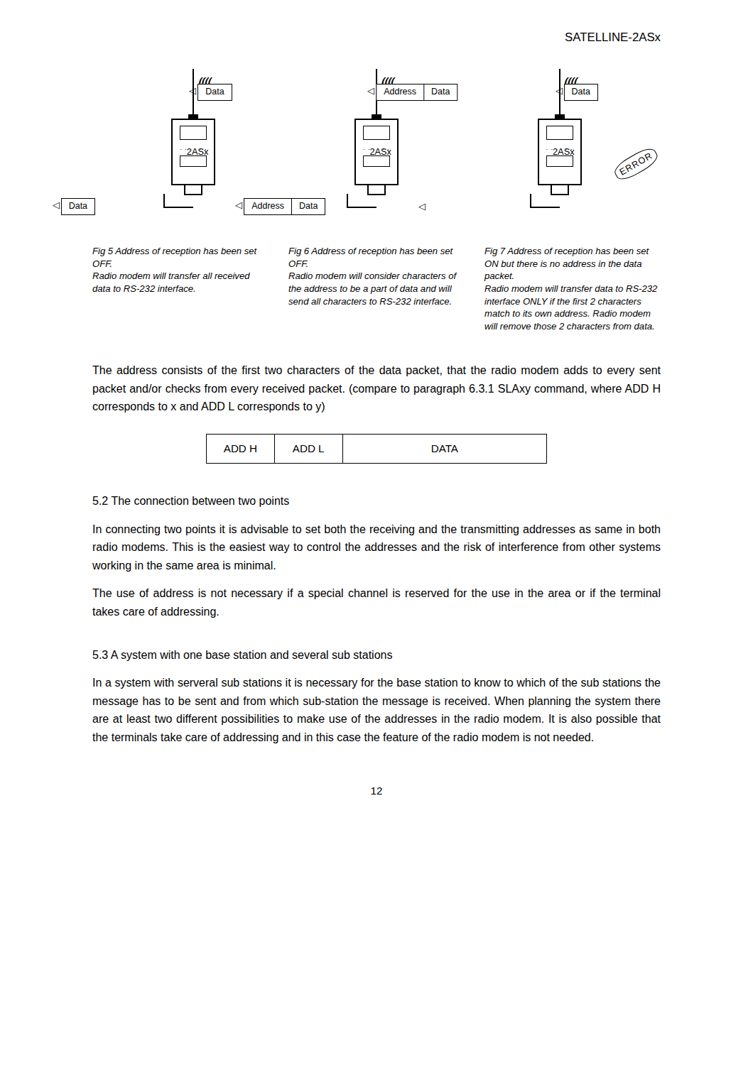SATELLINE-2ASx
((((
Data
. . . . . .
2ASx
Data
((((
Address Data
. . . . . .
2ASx
Address Data
((((
Data
. . . . . .
2ASx
ERROR
Fig 5 Address of reception has been set OFF.
Radio modem will transfer all received data to RS-232 interface.
Fig 6 Address of reception has been set OFF.
Radio modem will consider characters of the address to be a part of data and will send all characters to RS-232 interface.
Fig 7 Address of reception has been set ON but there is no address in the data packet.
Radio modem will transfer data to RS-232 interface ONLY if the first 2 characters match to its own address. Radio modem will remove those 2 characters from data.
The address consists of the first two characters of the data packet, that the radio modem adds to every sent packet and/or checks from every received packet. (compare to paragraph 6.3.1 SLAxy command, where ADD H corresponds to x and ADD L corresponds to y)
| ADD H | ADD L | DATA |
5.2 The connection between two points
In connecting two points it is advisable to set both the receiving and the transmitting addresses as same in both radio modems. This is the easiest way to control the addresses and the risk of interference from other systems working in the same area is minimal.
The use of address is not necessary if a special channel is reserved for the use in the area or if the terminal takes care of addressing.
5.3 A system with one base station and several sub stations
In a system with serveral sub stations it is necessary for the base station to know to which of the sub stations the message has to be sent and from which sub-station the message is received. When planning the system there are at least two different possibilities to make use of the addresses in the radio modem. It is also possible that the terminals take care of addressing and in this case the feature of the radio modem is not needed.
12